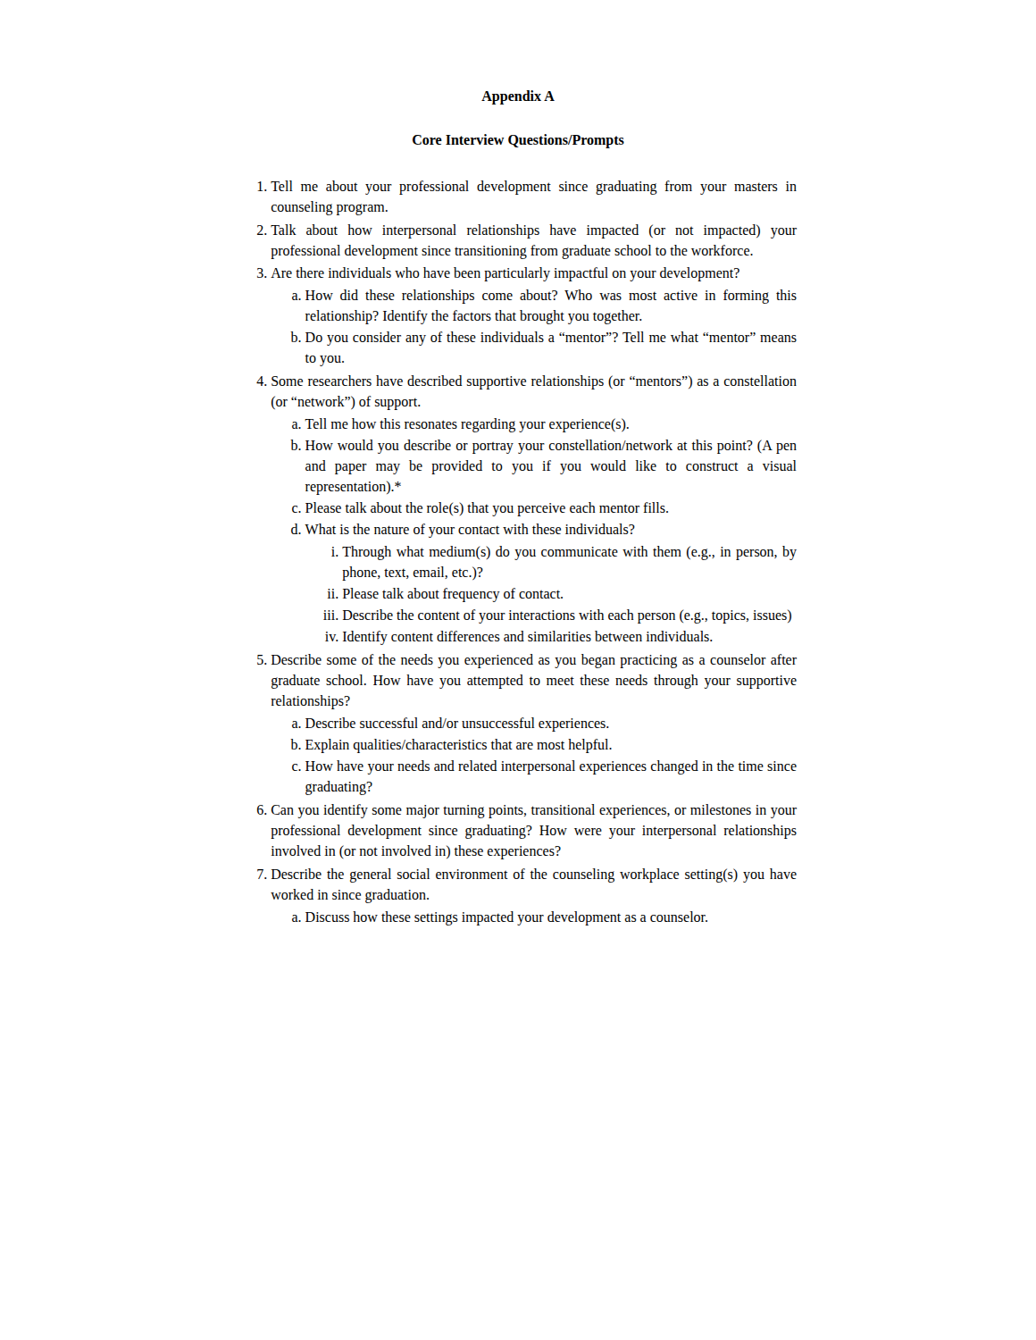Appendix A
Core Interview Questions/Prompts
Tell me about your professional development since graduating from your masters in counseling program.
Talk about how interpersonal relationships have impacted (or not impacted) your professional development since transitioning from graduate school to the workforce.
Are there individuals who have been particularly impactful on your development?
How did these relationships come about? Who was most active in forming this relationship? Identify the factors that brought you together.
Do you consider any of these individuals a “mentor”? Tell me what “mentor” means to you.
Some researchers have described supportive relationships (or “mentors”) as a constellation (or “network”) of support.
Tell me how this resonates regarding your experience(s).
How would you describe or portray your constellation/network at this point? (A pen and paper may be provided to you if you would like to construct a visual representation).*
Please talk about the role(s) that you perceive each mentor fills.
What is the nature of your contact with these individuals?
Through what medium(s) do you communicate with them (e.g., in person, by phone, text, email, etc.)?
Please talk about frequency of contact.
Describe the content of your interactions with each person (e.g., topics, issues)
Identify content differences and similarities between individuals.
Describe some of the needs you experienced as you began practicing as a counselor after graduate school. How have you attempted to meet these needs through your supportive relationships?
Describe successful and/or unsuccessful experiences.
Explain qualities/characteristics that are most helpful.
How have your needs and related interpersonal experiences changed in the time since graduating?
Can you identify some major turning points, transitional experiences, or milestones in your professional development since graduating? How were your interpersonal relationships involved in (or not involved in) these experiences?
Describe the general social environment of the counseling workplace setting(s) you have worked in since graduation.
Discuss how these settings impacted your development as a counselor.